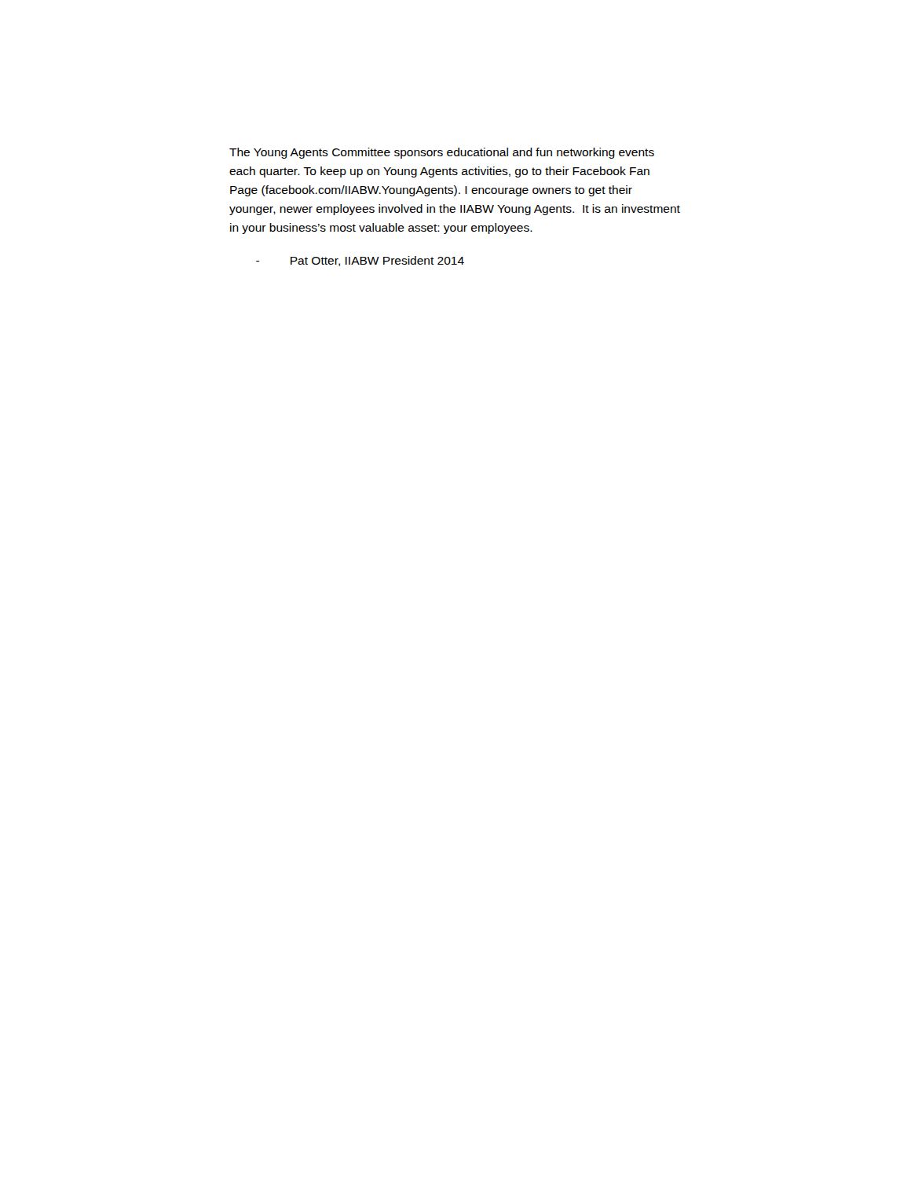The Young Agents Committee sponsors educational and fun networking events each quarter. To keep up on Young Agents activities, go to their Facebook Fan Page (facebook.com/IIABW.YoungAgents). I encourage owners to get their younger, newer employees involved in the IIABW Young Agents. It is an investment in your business’s most valuable asset: your employees.
Pat Otter, IIABW President 2014